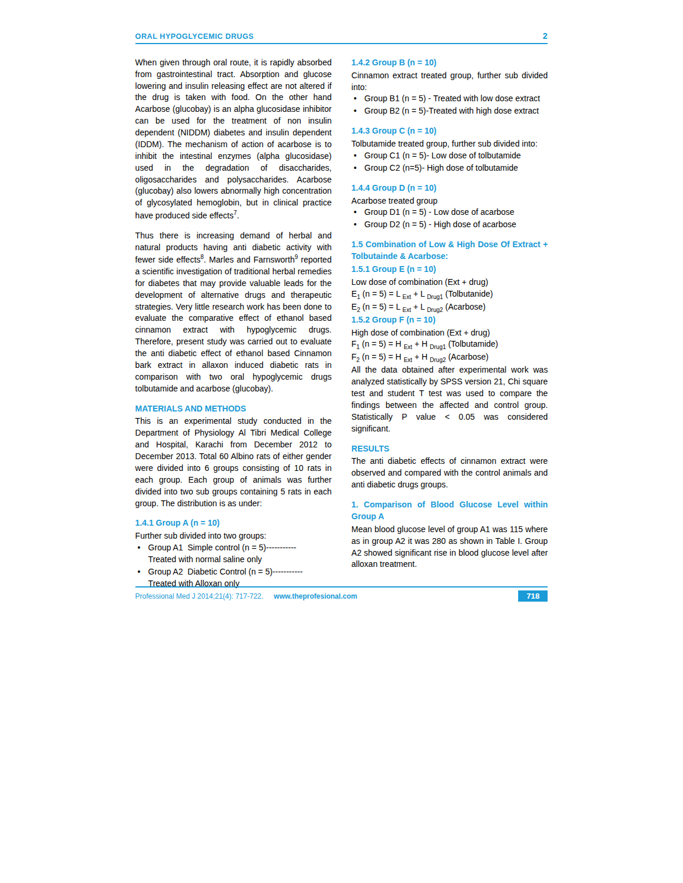Oral Hypoglycemic Drugs 2
When given through oral route, it is rapidly absorbed from gastrointestinal tract. Absorption and glucose lowering and insulin releasing effect are not altered if the drug is taken with food. On the other hand Acarbose (glucobay) is an alpha glucosidase inhibitor can be used for the treatment of non insulin dependent (NIDDM) diabetes and insulin dependent (IDDM). The mechanism of action of acarbose is to inhibit the intestinal enzymes (alpha glucosidase) used in the degradation of disaccharides, oligosaccharides and polysaccharides. Acarbose (glucobay) also lowers abnormally high concentration of glycosylated hemoglobin, but in clinical practice have produced side effects7.
Thus there is increasing demand of herbal and natural products having anti diabetic activity with fewer side effects8. Marles and Farnsworth9 reported a scientific investigation of traditional herbal remedies for diabetes that may provide valuable leads for the development of alternative drugs and therapeutic strategies. Very little research work has been done to evaluate the comparative effect of ethanol based cinnamon extract with hypoglycemic drugs. Therefore, present study was carried out to evaluate the anti diabetic effect of ethanol based Cinnamon bark extract in allaxon induced diabetic rats in comparison with two oral hypoglycemic drugs tolbutamide and acarbose (glucobay).
MATERIALS AND METHODS
This is an experimental study conducted in the Department of Physiology Al Tibri Medical College and Hospital, Karachi from December 2012 to December 2013. Total 60 Albino rats of either gender were divided into 6 groups consisting of 10 rats in each group. Each group of animals was further divided into two sub groups containing 5 rats in each group. The distribution is as under:
1.4.1 Group A (n = 10)
Further sub divided into two groups:
Group A1 Simple control (n = 5)-----------
Treated with normal saline only
Group A2 Diabetic Control (n = 5)-----------
Treated with Alloxan only
1.4.2 Group B (n = 10)
Cinnamon extract treated group, further sub divided into:
Group B1 (n = 5) - Treated with low dose extract
Group B2 (n = 5)-Treated with high dose extract
1.4.3 Group C (n = 10)
Tolbutamide treated group, further sub divided into:
Group C1 (n = 5)- Low dose of tolbutamide
Group C2 (n=5)- High dose of tolbutamide
1.4.4 Group D (n = 10)
Acarbose treated group
Group D1 (n = 5) - Low dose of acarbose
Group D2 (n = 5) - High dose of acarbose
1.5 Combination of Low & High Dose Of Extract + Tolbutainde & Acarbose:
1.5.1 Group E (n = 10)
Low dose of combination (Ext + drug)
E1 (n = 5) = L Ext + L Drug1 (Tolbutanide)
E2 (n = 5) = L Ext + L Drug2 (Acarbose)
1.5.2 Group F (n = 10)
High dose of combination (Ext + drug)
F1 (n = 5) = H Ext + H Drug1 (Tolbutamide)
F2 (n = 5) = H Ext + H Drug2 (Acarbose)
All the data obtained after experimental work was analyzed statistically by SPSS version 21, Chi square test and student T test was used to compare the findings between the affected and control group. Statistically P value < 0.05 was considered significant.
RESULTS
The anti diabetic effects of cinnamon extract were observed and compared with the control animals and anti diabetic drugs groups.
1. Comparison of Blood Glucose Level within Group A
Mean blood glucose level of group A1 was 115 where as in group A2 it was 280 as shown in Table I. Group A2 showed significant rise in blood glucose level after alloxan treatment.
Professional Med J 2014;21(4): 717-722. www.theprofesional.com 718